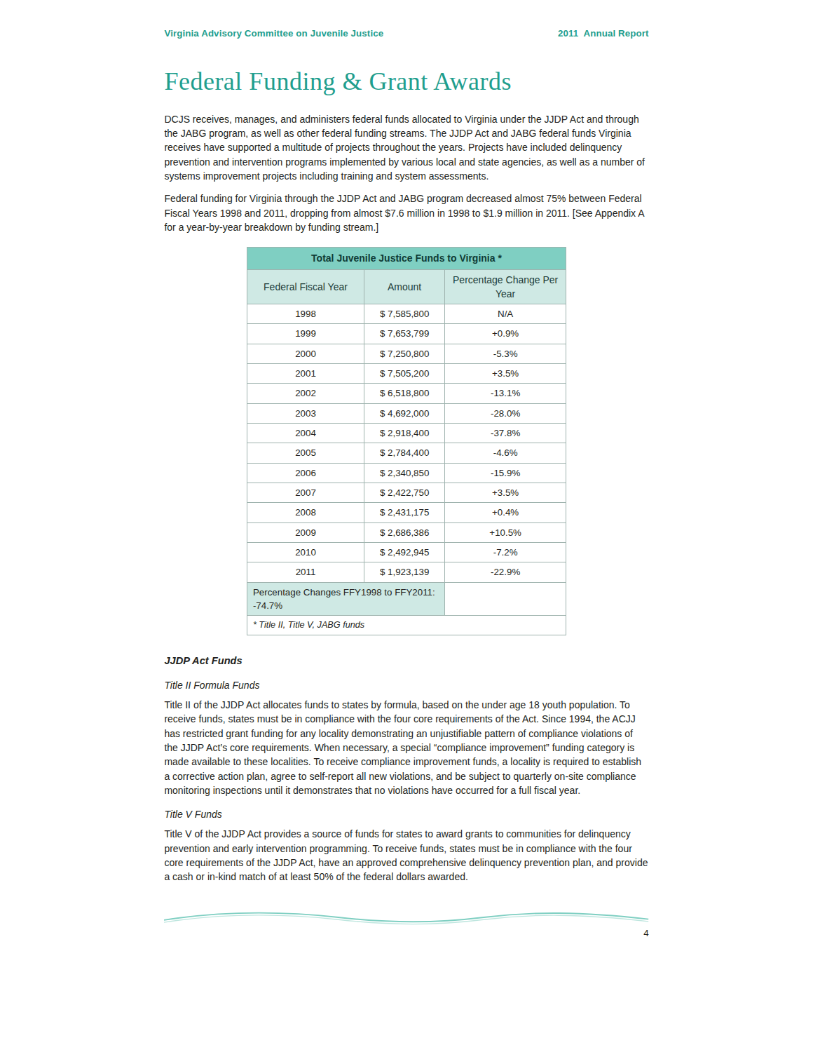Virginia Advisory Committee on Juvenile Justice
2011 Annual Report
Federal Funding & Grant Awards
DCJS receives, manages, and administers federal funds allocated to Virginia under the JJDP Act and through the JABG program, as well as other federal funding streams. The JJDP Act and JABG federal funds Virginia receives have supported a multitude of projects throughout the years. Projects have included delinquency prevention and intervention programs implemented by various local and state agencies, as well as a number of systems improvement projects including training and system assessments.
Federal funding for Virginia through the JJDP Act and JABG program decreased almost 75% between Federal Fiscal Years 1998 and 2011, dropping from almost $7.6 million in 1998 to $1.9 million in 2011. [See Appendix A for a year-by-year breakdown by funding stream.]
| Total Juvenile Justice Funds to Virginia * |
| --- |
| Federal Fiscal Year | Amount | Percentage Change Per Year |
| 1998 | $ 7,585,800 | N/A |
| 1999 | $ 7,653,799 | +0.9% |
| 2000 | $ 7,250,800 | -5.3% |
| 2001 | $ 7,505,200 | +3.5% |
| 2002 | $ 6,518,800 | -13.1% |
| 2003 | $ 4,692,000 | -28.0% |
| 2004 | $ 2,918,400 | -37.8% |
| 2005 | $ 2,784,400 | -4.6% |
| 2006 | $ 2,340,850 | -15.9% |
| 2007 | $ 2,422,750 | +3.5% |
| 2008 | $ 2,431,175 | +0.4% |
| 2009 | $ 2,686,386 | +10.5% |
| 2010 | $ 2,492,945 | -7.2% |
| 2011 | $ 1,923,139 | -22.9% |
| Percentage Changes FFY1998 to FFY2011: -74.7% | |
| * Title II, Title V, JABG funds |
JJDP Act Funds
Title II Formula Funds
Title II of the JJDP Act allocates funds to states by formula, based on the under age 18 youth population. To receive funds, states must be in compliance with the four core requirements of the Act. Since 1994, the ACJJ has restricted grant funding for any locality demonstrating an unjustifiable pattern of compliance violations of the JJDP Act’s core requirements. When necessary, a special “compliance improvement” funding category is made available to these localities. To receive compliance improvement funds, a locality is required to establish a corrective action plan, agree to self-report all new violations, and be subject to quarterly on-site compliance monitoring inspections until it demonstrates that no violations have occurred for a full fiscal year.
Title V Funds
Title V of the JJDP Act provides a source of funds for states to award grants to communities for delinquency prevention and early intervention programming. To receive funds, states must be in compliance with the four core requirements of the JJDP Act, have an approved comprehensive delinquency prevention plan, and provide a cash or in-kind match of at least 50% of the federal dollars awarded.
4